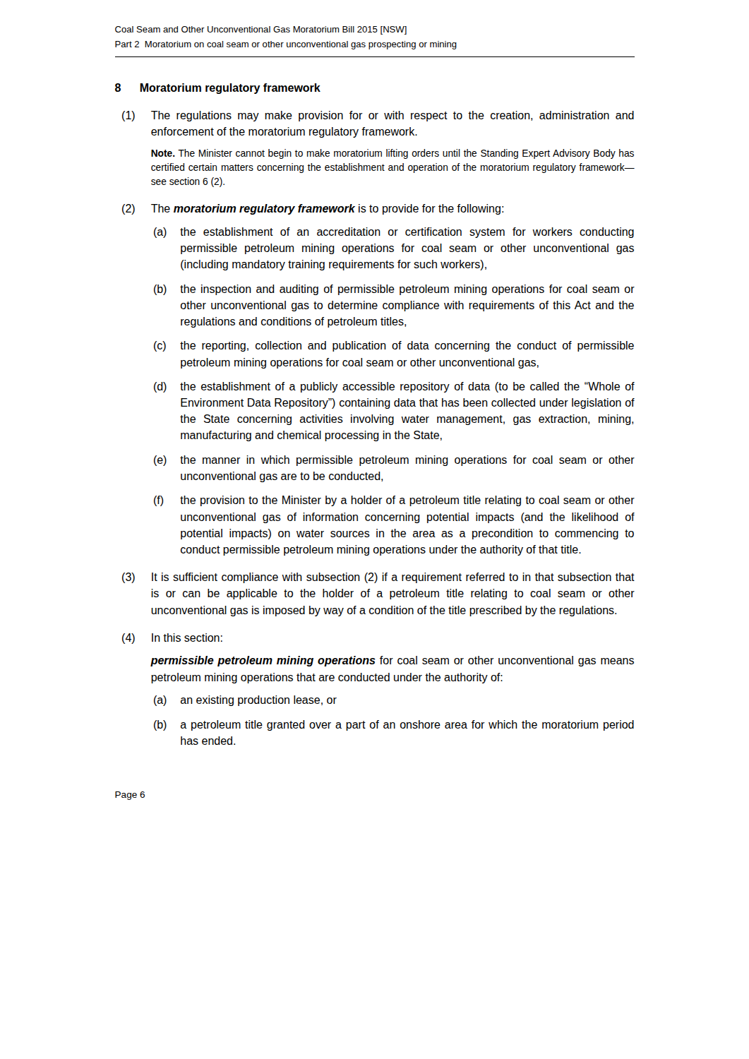Coal Seam and Other Unconventional Gas Moratorium Bill 2015 [NSW]
Part 2 Moratorium on coal seam or other unconventional gas prospecting or mining
8 Moratorium regulatory framework
(1)
The regulations may make provision for or with respect to the creation, administration and enforcement of the moratorium regulatory framework.
Note. The Minister cannot begin to make moratorium lifting orders until the Standing Expert Advisory Body has certified certain matters concerning the establishment and operation of the moratorium regulatory framework—see section 6 (2).
(2)
The moratorium regulatory framework is to provide for the following:
(a) the establishment of an accreditation or certification system for workers conducting permissible petroleum mining operations for coal seam or other unconventional gas (including mandatory training requirements for such workers),
(b) the inspection and auditing of permissible petroleum mining operations for coal seam or other unconventional gas to determine compliance with requirements of this Act and the regulations and conditions of petroleum titles,
(c) the reporting, collection and publication of data concerning the conduct of permissible petroleum mining operations for coal seam or other unconventional gas,
(d) the establishment of a publicly accessible repository of data (to be called the “Whole of Environment Data Repository”) containing data that has been collected under legislation of the State concerning activities involving water management, gas extraction, mining, manufacturing and chemical processing in the State,
(e) the manner in which permissible petroleum mining operations for coal seam or other unconventional gas are to be conducted,
(f) the provision to the Minister by a holder of a petroleum title relating to coal seam or other unconventional gas of information concerning potential impacts (and the likelihood of potential impacts) on water sources in the area as a precondition to commencing to conduct permissible petroleum mining operations under the authority of that title.
(3)
It is sufficient compliance with subsection (2) if a requirement referred to in that subsection that is or can be applicable to the holder of a petroleum title relating to coal seam or other unconventional gas is imposed by way of a condition of the title prescribed by the regulations.
(4)
In this section:
permissible petroleum mining operations for coal seam or other unconventional gas means petroleum mining operations that are conducted under the authority of:
(a) an existing production lease, or
(b) a petroleum title granted over a part of an onshore area for which the moratorium period has ended.
Page 6